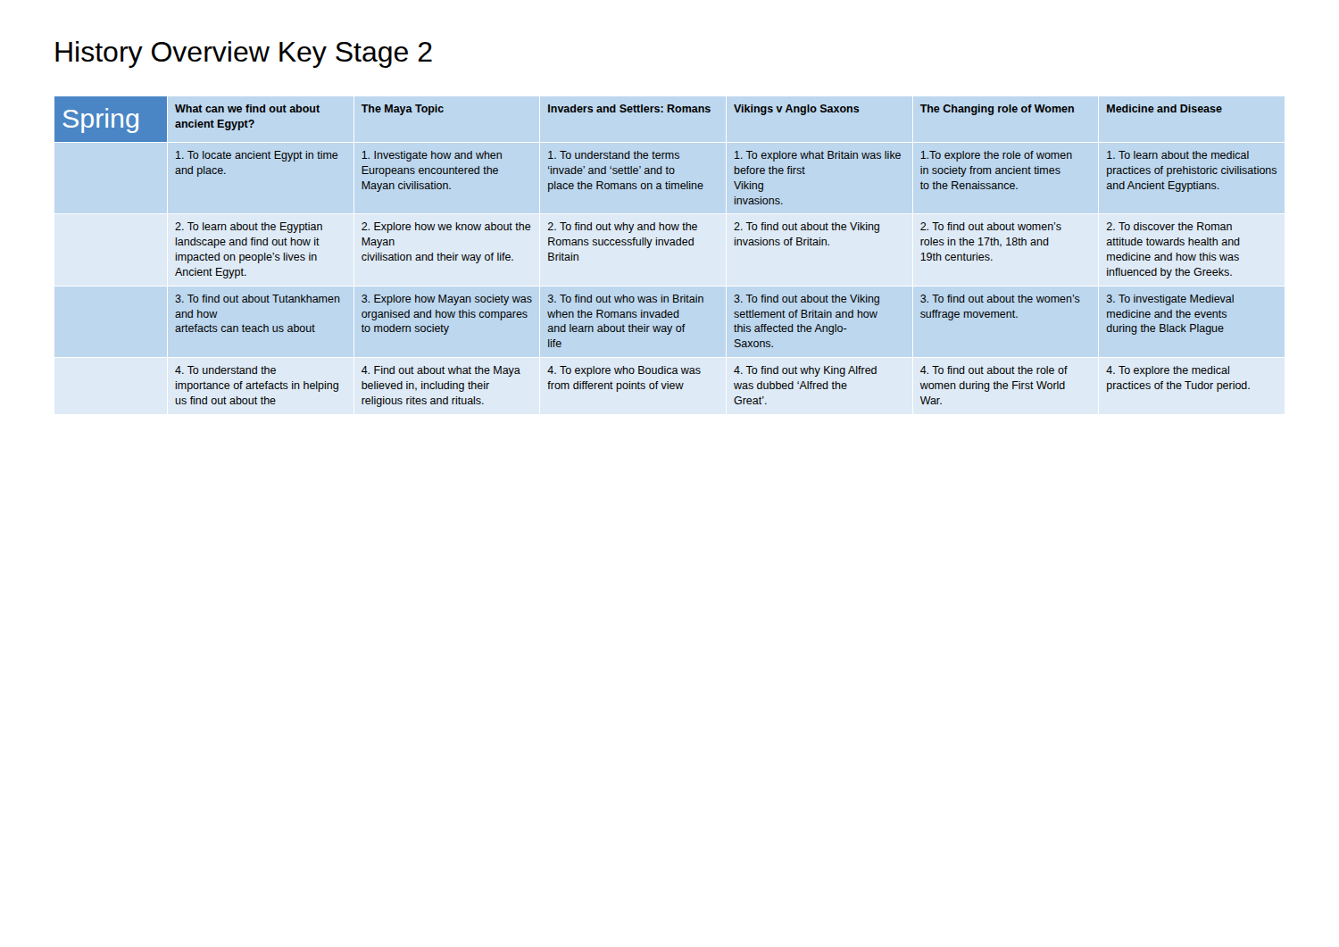History Overview Key Stage 2
| Spring | What can we find out about ancient Egypt? | The Maya Topic | Invaders and Settlers: Romans | Vikings v Anglo Saxons | The Changing role of Women | Medicine and Disease |
| --- | --- | --- | --- | --- | --- | --- |
| | 1. To locate ancient Egypt in time and place. | 1. Investigate how and when Europeans encountered the Mayan civilisation. | 1. To understand the terms ‘invade’ and ‘settle’ and to place the Romans on a timeline | 1. To explore what Britain was like before the first Viking invasions. | 1.To explore the role of women in society from ancient times to the Renaissance. | 1. To learn about the medical practices of prehistoric civilisations and Ancient Egyptians. |
| | 2. To learn about the Egyptian landscape and find out how it impacted on people’s lives in Ancient Egypt. | 2. Explore how we know about the Mayan civilisation and their way of life. | 2. To find out why and how the Romans successfully invaded Britain | 2. To find out about the Viking invasions of Britain. | 2. To find out about women’s roles in the 17th, 18th and 19th centuries. | 2. To discover the Roman attitude towards health and medicine and how this was influenced by the Greeks. |
| | 3. To find out about Tutankhamen and how artefacts can teach us about | 3. Explore how Mayan society was organised and how this compares to modern society | 3. To find out who was in Britain when the Romans invaded and learn about their way of life | 3. To find out about the Viking settlement of Britain and how this affected the Anglo- Saxons. | 3. To find out about the women’s suffrage movement. | 3. To investigate Medieval medicine and the events during the Black Plague |
| | 4. To understand the importance of artefacts in helping us find out about the | 4. Find out about what the Maya believed in, including their religious rites and rituals. | 4. To explore who Boudica was from different points of view | 4. To find out why King Alfred was dubbed ‘Alfred the Great’. | 4. To find out about the role of women during the First World War. | 4. To explore the medical practices of the Tudor period. |